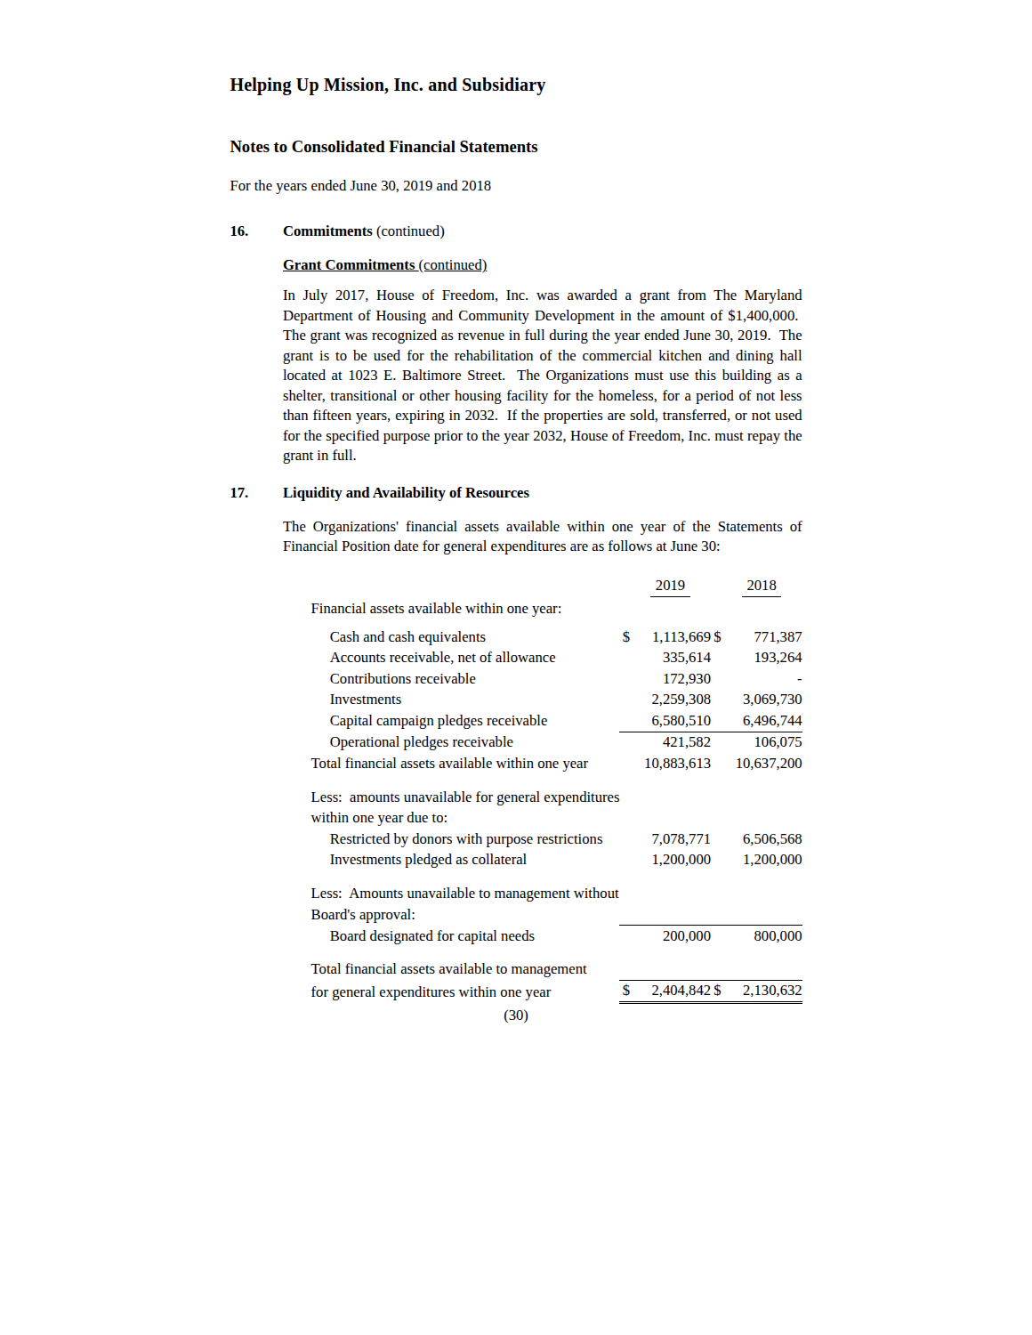Helping Up Mission, Inc. and Subsidiary
Notes to Consolidated Financial Statements
For the years ended June 30, 2019 and 2018
16.
Commitments (continued)
Grant Commitments (continued)
In July 2017, House of Freedom, Inc. was awarded a grant from The Maryland Department of Housing and Community Development in the amount of $1,400,000. The grant was recognized as revenue in full during the year ended June 30, 2019. The grant is to be used for the rehabilitation of the commercial kitchen and dining hall located at 1023 E. Baltimore Street. The Organizations must use this building as a shelter, transitional or other housing facility for the homeless, for a period of not less than fifteen years, expiring in 2032. If the properties are sold, transferred, or not used for the specified purpose prior to the year 2032, House of Freedom, Inc. must repay the grant in full.
17.
Liquidity and Availability of Resources
The Organizations' financial assets available within one year of the Statements of Financial Position date for general expenditures are as follows at June 30:
| | | 2019 | | 2018 |
| Financial assets available within one year: | | | | |
| Cash and cash equivalents | $ | 1,113,669 | $ | 771,387 |
| Accounts receivable, net of allowance | | 335,614 | | 193,264 |
| Contributions receivable | | 172,930 | | - |
| Investments | | 2,259,308 | | 3,069,730 |
| Capital campaign pledges receivable | | 6,580,510 | | 6,496,744 |
| Operational pledges receivable | | 421,582 | | 106,075 |
| Total financial assets available within one year | | 10,883,613 | | 10,637,200 |
| Less: amounts unavailable for general expenditures | | | | |
| within one year due to: | | | | |
| Restricted by donors with purpose restrictions | | 7,078,771 | | 6,506,568 |
| Investments pledged as collateral | | 1,200,000 | | 1,200,000 |
| Less: Amounts unavailable to management without | | | | |
| Board's approval: | | | | |
| Board designated for capital needs | | 200,000 | | 800,000 |
| Total financial assets available to management | | | | |
| for general expenditures within one year | $ | 2,404,842 | $ | 2,130,632 |
(30)